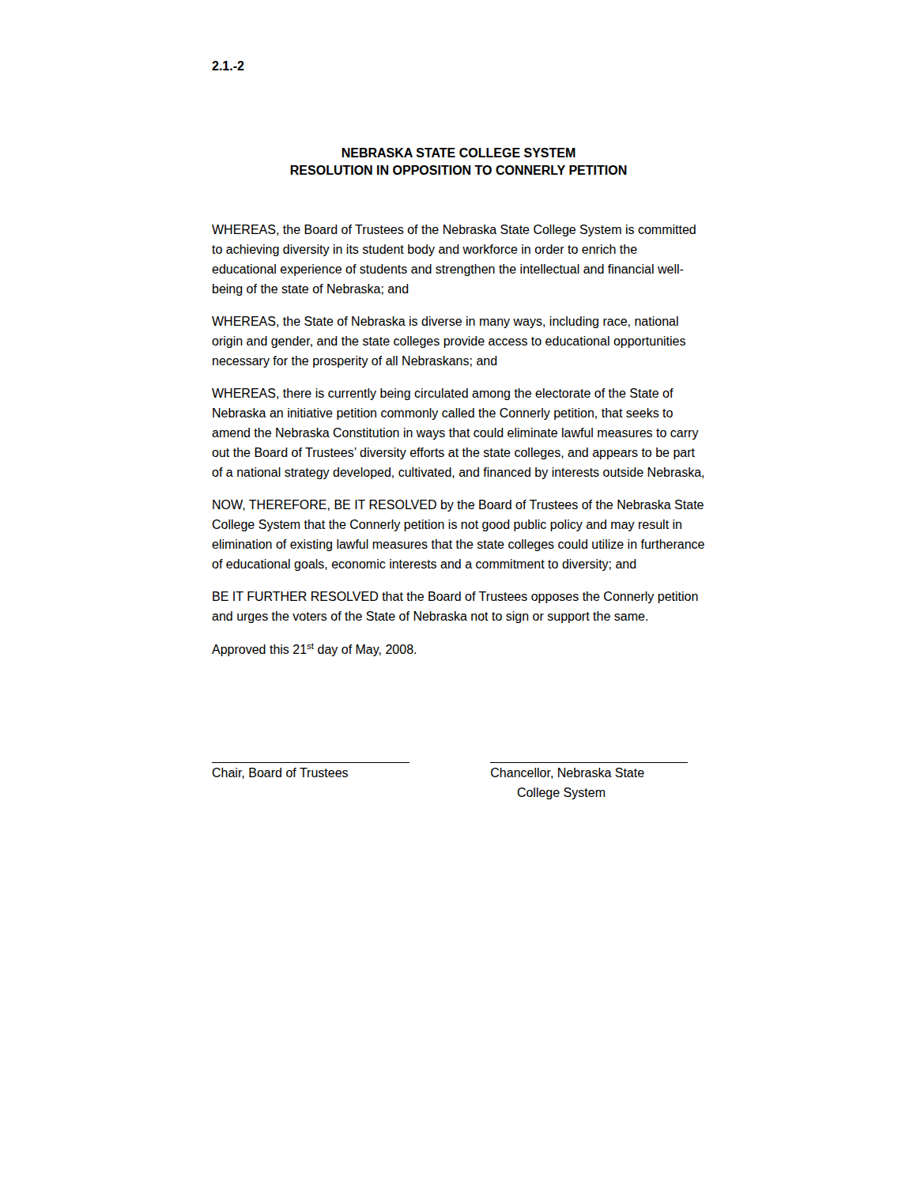2.1.-2
NEBRASKA STATE COLLEGE SYSTEM RESOLUTION IN OPPOSITION TO CONNERLY PETITION
WHEREAS, the Board of Trustees of the Nebraska State College System is committed to achieving diversity in its student body and workforce in order to enrich the educational experience of students and strengthen the intellectual and financial well-being of the state of Nebraska; and
WHEREAS, the State of Nebraska is diverse in many ways, including race, national origin and gender, and the state colleges provide access to educational opportunities necessary for the prosperity of all Nebraskans; and
WHEREAS, there is currently being circulated among the electorate of the State of Nebraska an initiative petition commonly called the Connerly petition, that seeks to amend the Nebraska Constitution in ways that could eliminate lawful measures to carry out the Board of Trustees’ diversity efforts at the state colleges, and appears to be part of a national strategy developed, cultivated, and financed by interests outside Nebraska,
NOW, THEREFORE, BE IT RESOLVED by the Board of Trustees of the Nebraska State College System that the Connerly petition is not good public policy and may result in elimination of existing lawful measures that the state colleges could utilize in furtherance of educational goals, economic interests and a commitment to diversity; and
BE IT FURTHER RESOLVED that the Board of Trustees opposes the Connerly petition and urges the voters of the State of Nebraska not to sign or support the same.
Approved this 21st day of May, 2008.
| Chair, Board of Trustees | Chancellor, Nebraska State College System |